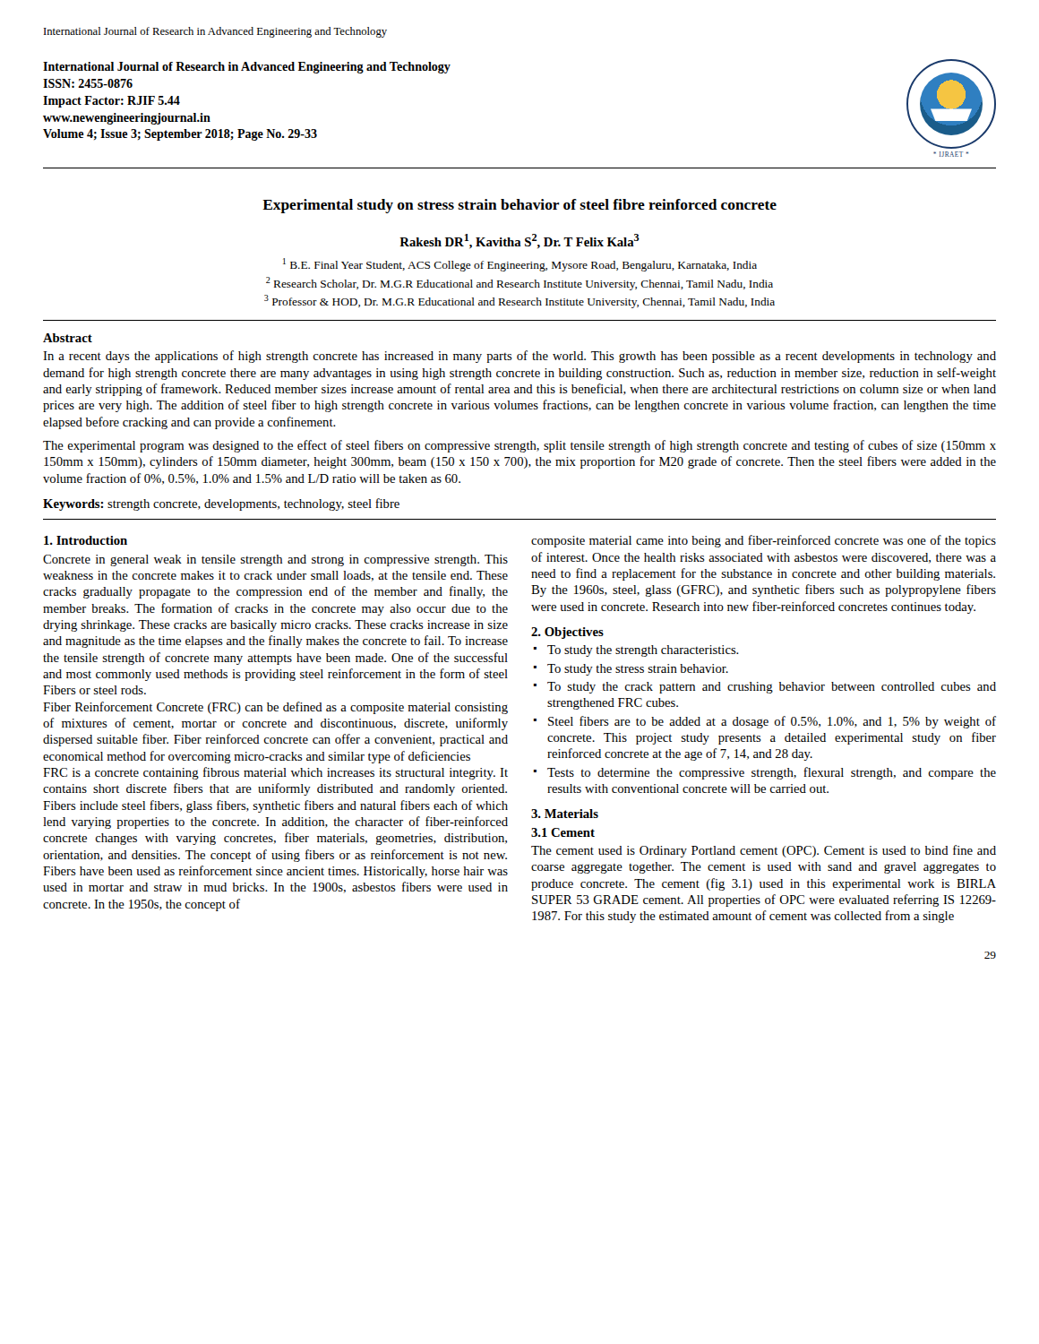International Journal of Research in Advanced Engineering and Technology
International Journal of Research in Advanced Engineering and Technology
ISSN: 2455-0876
Impact Factor: RJIF 5.44
www.newengineeringjournal.in
Volume 4; Issue 3; September 2018; Page No. 29-33
* IJRAET *
Experimental study on stress strain behavior of steel fibre reinforced concrete
Rakesh DR1, Kavitha S2, Dr. T Felix Kala3
1 B.E. Final Year Student, ACS College of Engineering, Mysore Road, Bengaluru, Karnataka, India
2 Research Scholar, Dr. M.G.R Educational and Research Institute University, Chennai, Tamil Nadu, India
3 Professor & HOD, Dr. M.G.R Educational and Research Institute University, Chennai, Tamil Nadu, India
Abstract
In a recent days the applications of high strength concrete has increased in many parts of the world. This growth has been possible as a recent developments in technology and demand for high strength concrete there are many advantages in using high strength concrete in building construction. Such as, reduction in member size, reduction in self-weight and early stripping of framework. Reduced member sizes increase amount of rental area and this is beneficial, when there are architectural restrictions on column size or when land prices are very high. The addition of steel fiber to high strength concrete in various volumes fractions, can be lengthen concrete in various volume fraction, can lengthen the time elapsed before cracking and can provide a confinement.
The experimental program was designed to the effect of steel fibers on compressive strength, split tensile strength of high strength concrete and testing of cubes of size (150mm x 150mm x 150mm), cylinders of 150mm diameter, height 300mm, beam (150 x 150 x 700), the mix proportion for M20 grade of concrete. Then the steel fibers were added in the volume fraction of 0%, 0.5%, 1.0% and 1.5% and L/D ratio will be taken as 60.
Keywords: strength concrete, developments, technology, steel fibre
1. Introduction
Concrete in general weak in tensile strength and strong in compressive strength. This weakness in the concrete makes it to crack under small loads, at the tensile end. These cracks gradually propagate to the compression end of the member and finally, the member breaks. The formation of cracks in the concrete may also occur due to the drying shrinkage. These cracks are basically micro cracks. These cracks increase in size and magnitude as the time elapses and the finally makes the concrete to fail. To increase the tensile strength of concrete many attempts have been made. One of the successful and most commonly used methods is providing steel reinforcement in the form of steel Fibers or steel rods.
Fiber Reinforcement Concrete (FRC) can be defined as a composite material consisting of mixtures of cement, mortar or concrete and discontinuous, discrete, uniformly dispersed suitable fiber. Fiber reinforced concrete can offer a convenient, practical and economical method for overcoming micro-cracks and similar type of deficiencies
FRC is a concrete containing fibrous material which increases its structural integrity. It contains short discrete fibers that are uniformly distributed and randomly oriented. Fibers include steel fibers, glass fibers, synthetic fibers and natural fibers each of which lend varying properties to the concrete. In addition, the character of fiber-reinforced concrete changes with varying concretes, fiber materials, geometries, distribution, orientation, and densities. The concept of using fibers or as reinforcement is not new. Fibers have been used as reinforcement since ancient times. Historically, horse hair was used in mortar and straw in mud bricks. In the 1900s, asbestos fibers were used in concrete. In the 1950s, the concept of
composite material came into being and fiber-reinforced concrete was one of the topics of interest. Once the health risks associated with asbestos were discovered, there was a need to find a replacement for the substance in concrete and other building materials. By the 1960s, steel, glass (GFRC), and synthetic fibers such as polypropylene fibers were used in concrete. Research into new fiber-reinforced concretes continues today.
2. Objectives
To study the strength characteristics.
To study the stress strain behavior.
To study the crack pattern and crushing behavior between controlled cubes and strengthened FRC cubes.
Steel fibers are to be added at a dosage of 0.5%, 1.0%, and 1, 5% by weight of concrete. This project study presents a detailed experimental study on fiber reinforced concrete at the age of 7, 14, and 28 day.
Tests to determine the compressive strength, flexural strength, and compare the results with conventional concrete will be carried out.
3. Materials
3.1 Cement
The cement used is Ordinary Portland cement (OPC). Cement is used to bind fine and coarse aggregate together. The cement is used with sand and gravel aggregates to produce concrete. The cement (fig 3.1) used in this experimental work is BIRLA SUPER 53 GRADE cement. All properties of OPC were evaluated referring IS 12269-1987. For this study the estimated amount of cement was collected from a single
29